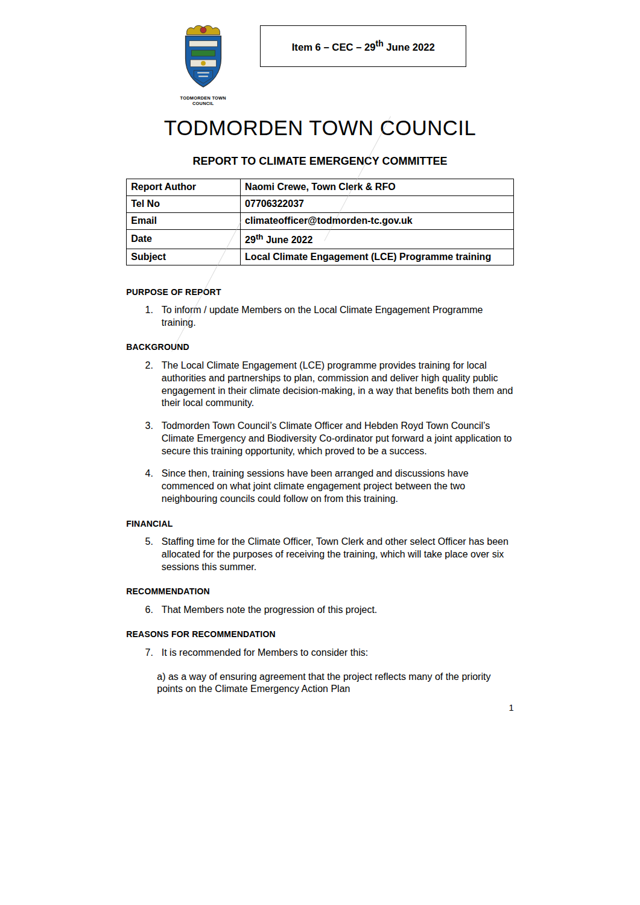TODMORDEN TOWN COUNCIL
Item 6 – CEC – 29th June 2022
TODMORDEN TOWN COUNCIL
REPORT TO CLIMATE EMERGENCY COMMITTEE
| Report Author | Naomi Crewe, Town Clerk & RFO |
| Tel No | 07706322037 |
| Email | climateofficer@todmorden-tc.gov.uk |
| Date | 29 th June 2022 |
| Subject | Local Climate Engagement (LCE) Programme training |
PURPOSE OF REPORT
To inform / update Members on the Local Climate Engagement Programme training.
BACKGROUND
The Local Climate Engagement (LCE) programme provides training for local authorities and partnerships to plan, commission and deliver high quality public engagement in their climate decision-making, in a way that benefits both them and their local community.
Todmorden Town Council’s Climate Officer and Hebden Royd Town Council’s Climate Emergency and Biodiversity Co-ordinator put forward a joint application to secure this training opportunity, which proved to be a success.
Since then, training sessions have been arranged and discussions have commenced on what joint climate engagement project between the two neighbouring councils could follow on from this training.
FINANCIAL
Staffing time for the Climate Officer, Town Clerk and other select Officer has been allocated for the purposes of receiving the training, which will take place over six sessions this summer.
RECOMMENDATION
That Members note the progression of this project.
REASONS FOR RECOMMENDATION
It is recommended for Members to consider this:
a) as a way of ensuring agreement that the project reflects many of the priority points on the Climate Emergency Action Plan
1